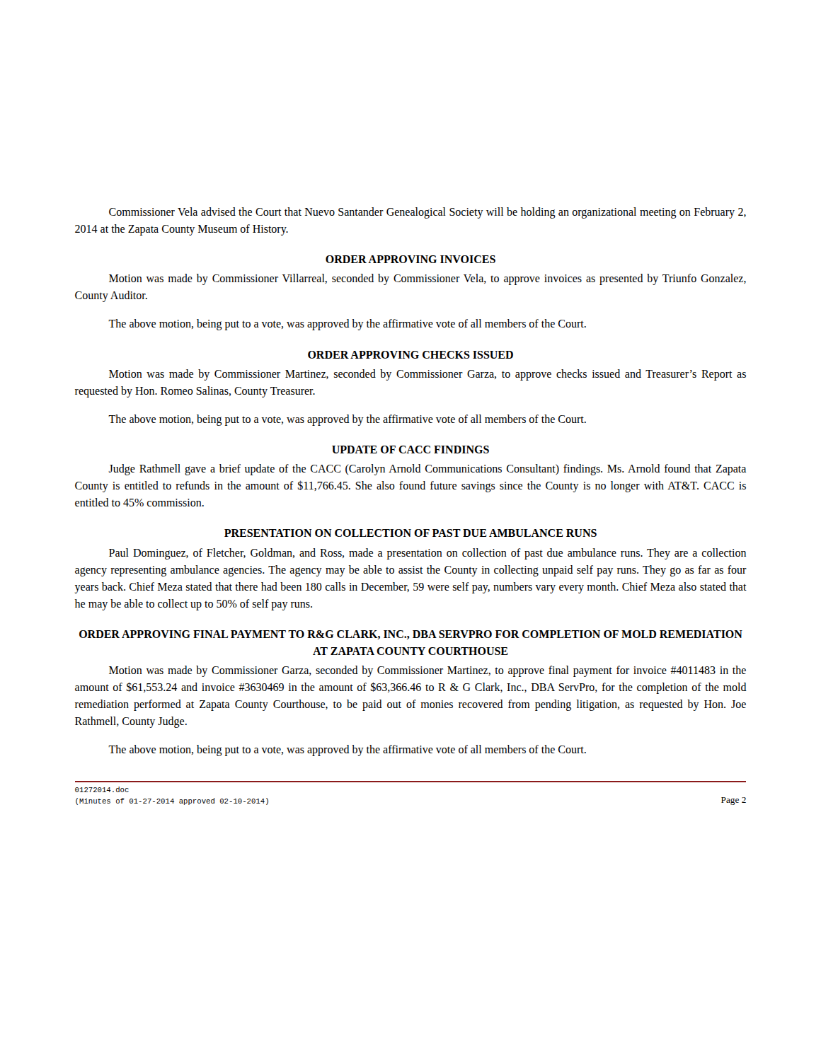Commissioner Vela advised the Court that Nuevo Santander Genealogical Society will be holding an organizational meeting on February 2, 2014 at the Zapata County Museum of History.
Order Approving Invoices
Motion was made by Commissioner Villarreal, seconded by Commissioner Vela, to approve invoices as presented by Triunfo Gonzalez, County Auditor.
The above motion, being put to a vote, was approved by the affirmative vote of all members of the Court.
Order Approving Checks Issued
Motion was made by Commissioner Martinez, seconded by Commissioner Garza, to approve checks issued and Treasurer’s Report as requested by Hon. Romeo Salinas, County Treasurer.
The above motion, being put to a vote, was approved by the affirmative vote of all members of the Court.
Update of CACC Findings
Judge Rathmell gave a brief update of the CACC (Carolyn Arnold Communications Consultant) findings. Ms. Arnold found that Zapata County is entitled to refunds in the amount of $11,766.45. She also found future savings since the County is no longer with AT&T. CACC is entitled to 45% commission.
Presentation on Collection of Past Due Ambulance Runs
Paul Dominguez, of Fletcher, Goldman, and Ross, made a presentation on collection of past due ambulance runs. They are a collection agency representing ambulance agencies. The agency may be able to assist the County in collecting unpaid self pay runs. They go as far as four years back. Chief Meza stated that there had been 180 calls in December, 59 were self pay, numbers vary every month. Chief Meza also stated that he may be able to collect up to 50% of self pay runs.
Order Approving Final Payment to R&G Clark, Inc., DBA ServPro for Completion of Mold Remediation at Zapata County Courthouse
Motion was made by Commissioner Garza, seconded by Commissioner Martinez, to approve final payment for invoice #4011483 in the amount of $61,553.24 and invoice #3630469 in the amount of $63,366.46 to R & G Clark, Inc., DBA ServPro, for the completion of the mold remediation performed at Zapata County Courthouse, to be paid out of monies recovered from pending litigation, as requested by Hon. Joe Rathmell, County Judge.
The above motion, being put to a vote, was approved by the affirmative vote of all members of the Court.
01272014.doc
(Minutes of 01-27-2014 approved 02-10-2014)
Page 2